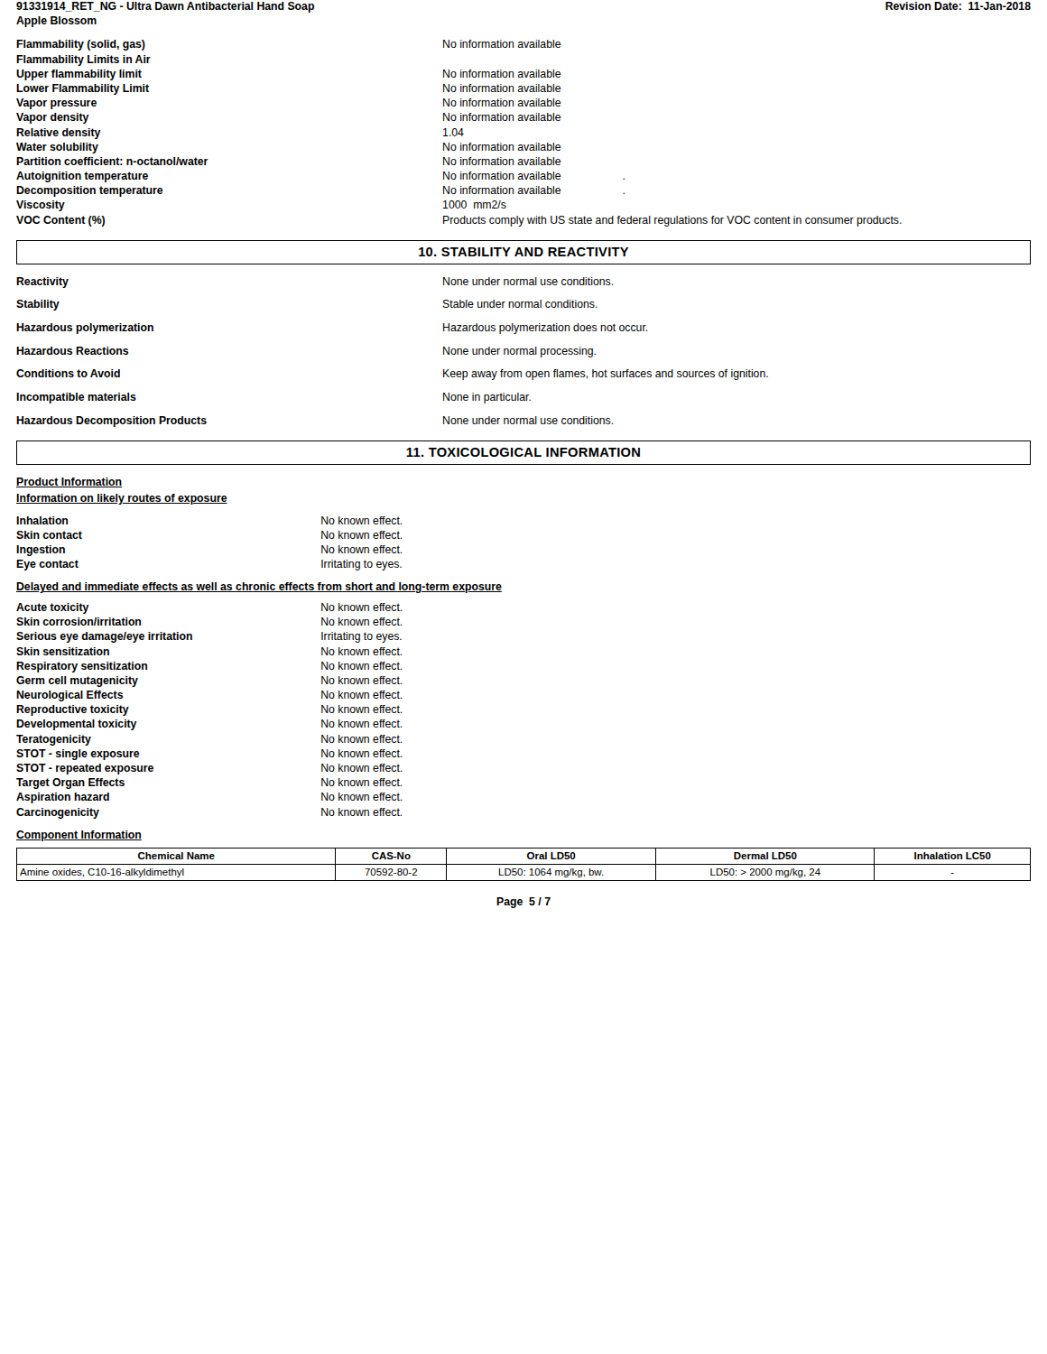91331914_RET_NG - Ultra Dawn Antibacterial Hand Soap
Apple Blossom
Revision Date: 11-Jan-2018
| Flammability (solid, gas) | No information available |
| Flammability Limits in Air | |
| Upper flammability limit | No information available |
| Lower Flammability Limit | No information available |
| Vapor pressure | No information available |
| Vapor density | No information available |
| Relative density | 1.04 |
| Water solubility | No information available |
| Partition coefficient: n-octanol/water | No information available |
| Autoignition temperature | No information available . |
| Decomposition temperature | No information available . |
| Viscosity | 1000 mm2/s |
| VOC Content (%) | Products comply with US state and federal regulations for VOC content in consumer products. |
10. STABILITY AND REACTIVITY
| Reactivity | None under normal use conditions. |
| Stability | Stable under normal conditions. |
| Hazardous polymerization | Hazardous polymerization does not occur. |
| Hazardous Reactions | None under normal processing. |
| Conditions to Avoid | Keep away from open flames, hot surfaces and sources of ignition. |
| Incompatible materials | None in particular. |
| Hazardous Decomposition Products | None under normal use conditions. |
11. TOXICOLOGICAL INFORMATION
Product Information
Information on likely routes of exposure
| Inhalation | No known effect. |
| Skin contact | No known effect. |
| Ingestion | No known effect. |
| Eye contact | Irritating to eyes. |
Delayed and immediate effects as well as chronic effects from short and long-term exposure
| Acute toxicity | No known effect. |
| Skin corrosion/irritation | No known effect. |
| Serious eye damage/eye irritation | Irritating to eyes. |
| Skin sensitization | No known effect. |
| Respiratory sensitization | No known effect. |
| Germ cell mutagenicity | No known effect. |
| Neurological Effects | No known effect. |
| Reproductive toxicity | No known effect. |
| Developmental toxicity | No known effect. |
| Teratogenicity | No known effect. |
| STOT - single exposure | No known effect. |
| STOT - repeated exposure | No known effect. |
| Target Organ Effects | No known effect. |
| Aspiration hazard | No known effect. |
| Carcinogenicity | No known effect. |
Component Information
| Chemical Name | CAS-No | Oral LD50 | Dermal LD50 | Inhalation LC50 |
| --- | --- | --- | --- | --- |
| Amine oxides, C10-16-alkyldimethyl | 70592-80-2 | LD50: 1064 mg/kg, bw. | LD50: > 2000 mg/kg, 24 | - |
Page 5 / 7